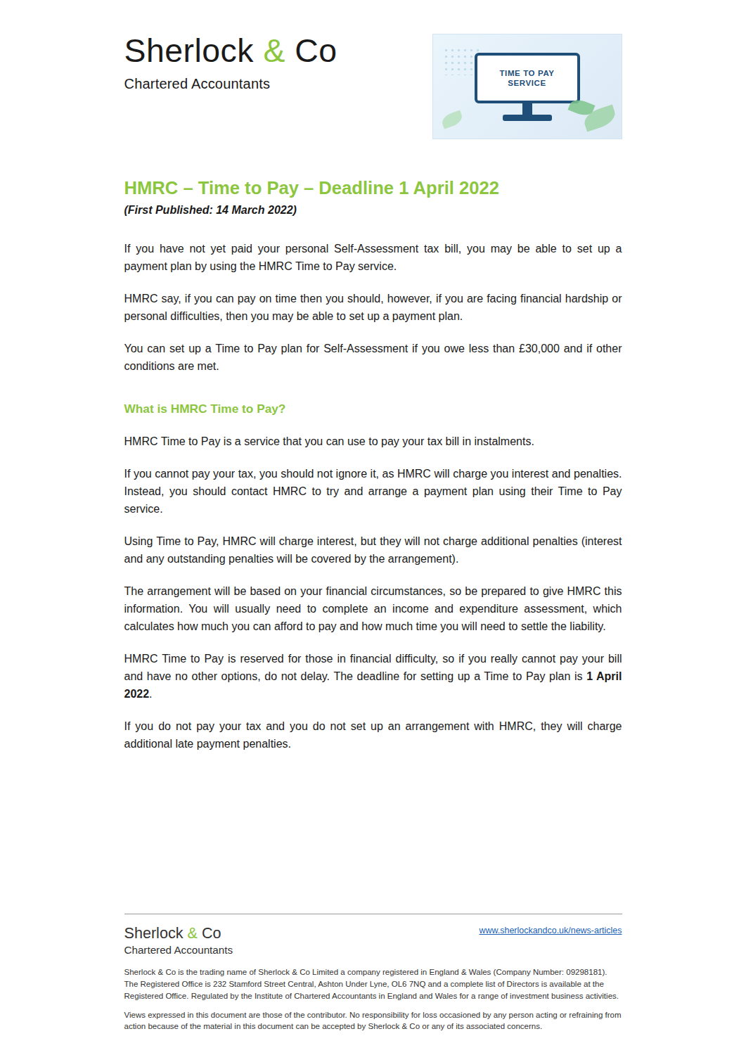Sherlock & Co
Chartered Accountants
TIME TO PAY
SERVICE
HMRC – Time to Pay – Deadline 1 April 2022
(First Published: 14 March 2022)
If you have not yet paid your personal Self-Assessment tax bill, you may be able to set up a payment plan by using the HMRC Time to Pay service.
HMRC say, if you can pay on time then you should, however, if you are facing financial hardship or personal difficulties, then you may be able to set up a payment plan.
You can set up a Time to Pay plan for Self-Assessment if you owe less than £30,000 and if other conditions are met.
What is HMRC Time to Pay?
HMRC Time to Pay is a service that you can use to pay your tax bill in instalments.
If you cannot pay your tax, you should not ignore it, as HMRC will charge you interest and penalties. Instead, you should contact HMRC to try and arrange a payment plan using their Time to Pay service.
Using Time to Pay, HMRC will charge interest, but they will not charge additional penalties (interest and any outstanding penalties will be covered by the arrangement).
The arrangement will be based on your financial circumstances, so be prepared to give HMRC this information. You will usually need to complete an income and expenditure assessment, which calculates how much you can afford to pay and how much time you will need to settle the liability.
HMRC Time to Pay is reserved for those in financial difficulty, so if you really cannot pay your bill and have no other options, do not delay. The deadline for setting up a Time to Pay plan is 1 April 2022.
If you do not pay your tax and you do not set up an arrangement with HMRC, they will charge additional late payment penalties.
Sherlock & Co
Chartered Accountants
www.sherlockandco.uk/news-articles
Sherlock & Co is the trading name of Sherlock & Co Limited a company registered in England & Wales (Company Number: 09298181). The Registered Office is 232 Stamford Street Central, Ashton Under Lyne, OL6 7NQ and a complete list of Directors is available at the Registered Office. Regulated by the Institute of Chartered Accountants in England and Wales for a range of investment business activities.
Views expressed in this document are those of the contributor. No responsibility for loss occasioned by any person acting or refraining from action because of the material in this document can be accepted by Sherlock & Co or any of its associated concerns.